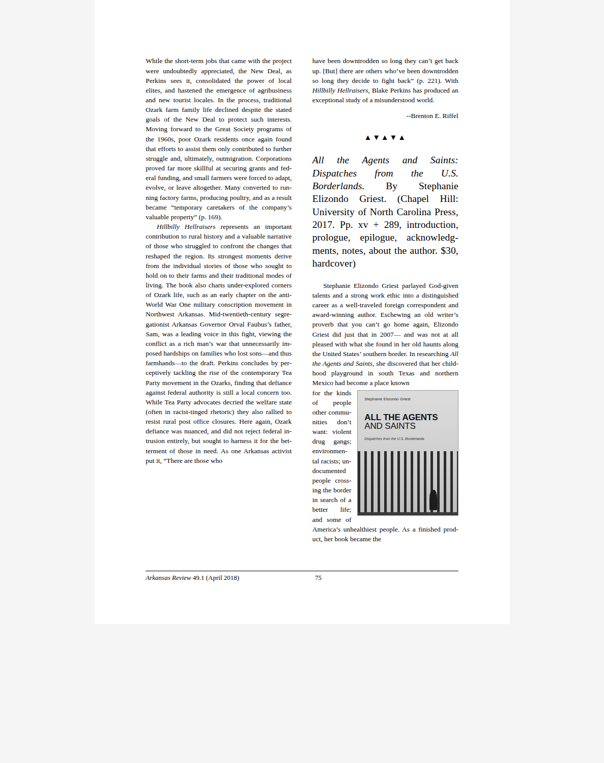While the short-term jobs that came with the project were undoubtedly appreciated, the New Deal, as Perkins sees it, consolidated the power of local elites, and hastened the emergence of agribusiness and new tourist locales. In the process, traditional Ozark farm family life declined despite the stated goals of the New Deal to protect such interests. Moving forward to the Great Society programs of the 1960s, poor Ozark residents once again found that efforts to assist them only contributed to further struggle and, ultimately, outmigration. Corporations proved far more skillful at securing grants and federal funding, and small farmers were forced to adapt, evolve, or leave altogether. Many converted to running factory farms, producing poultry, and as a result became “temporary caretakers of the company’s valuable property” (p. 169).
Hillbilly Hellraisers represents an important contribution to rural history and a valuable narrative of those who struggled to confront the changes that reshaped the region. Its strongest moments derive from the individual stories of those who sought to hold on to their farms and their traditional modes of living. The book also charts under-explored corners of Ozark life, such as an early chapter on the anti-World War One military conscription movement in Northwest Arkansas. Mid-twentieth-century segregationist Arkansas Governor Orval Faubus’s father, Sam, was a leading voice in this fight, viewing the conflict as a rich man’s war that unnecessarily imposed hardships on families who lost sons—and thus farmhands—to the draft. Perkins concludes by perceptively tackling the rise of the contemporary Tea Party movement in the Ozarks, finding that defiance against federal authority is still a local concern too. While Tea Party advocates decried the welfare state (often in racist-tinged rhetoric) they also rallied to resist rural post office closures. Here again, Ozark defiance was nuanced, and did not reject federal intrusion entirely, but sought to harness it for the betterment of those in need. As one Arkansas activist put it, “There are those who
have been downtrodden so long they can’t get back up. [But] there are others who’ve been downtrodden so long they decide to fight back” (p. 221). With Hillbilly Hellraisers, Blake Perkins has produced an exceptional study of a misunderstood world.
--Brenton E. Riffel
▲▼▲▼▲
All the Agents and Saints: Dispatches from the U.S. Borderlands. By Stephanie Elizondo Griest. (Chapel Hill: University of North Carolina Press, 2017. Pp. xv + 289, introduction, prologue, epilogue, acknowledgments, notes, about the author. $30, hardcover)
Stephanie Elizondo Griest parlayed God-given talents and a strong work ethic into a distinguished career as a well-traveled foreign correspondent and award-winning author. Eschewing an old writer’s proverb that you can’t go home again, Elizondo Griest did just that in 2007— and was not at all pleased with what she found in her old haunts along the United States’ southern border. In researching All the Agents and Saints, she discovered that her childhood playground in south Texas and northern Mexico had become a place known
Stephanie Elizondo Griest
ALL THE AGENTS
AND SAINTS
Dispatches from the U.S. Borderlands
for the kinds of people other communities don’t want: violent drug gangs; environmental racists; undocumented people crossing the border in search of a better life; and some of America’s unhealthiest people. As a finished product, her book became the
Arkansas Review 49.1 (April 2018) 75